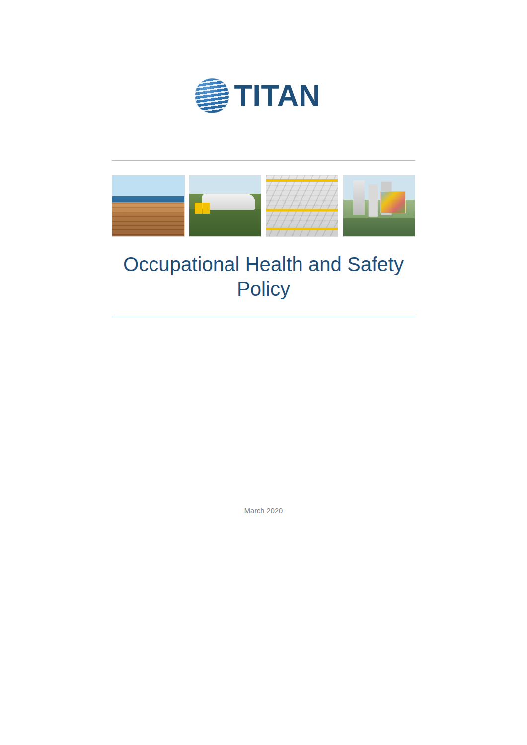TITAN
Occupational Health and SafetyPolicy
March 2020